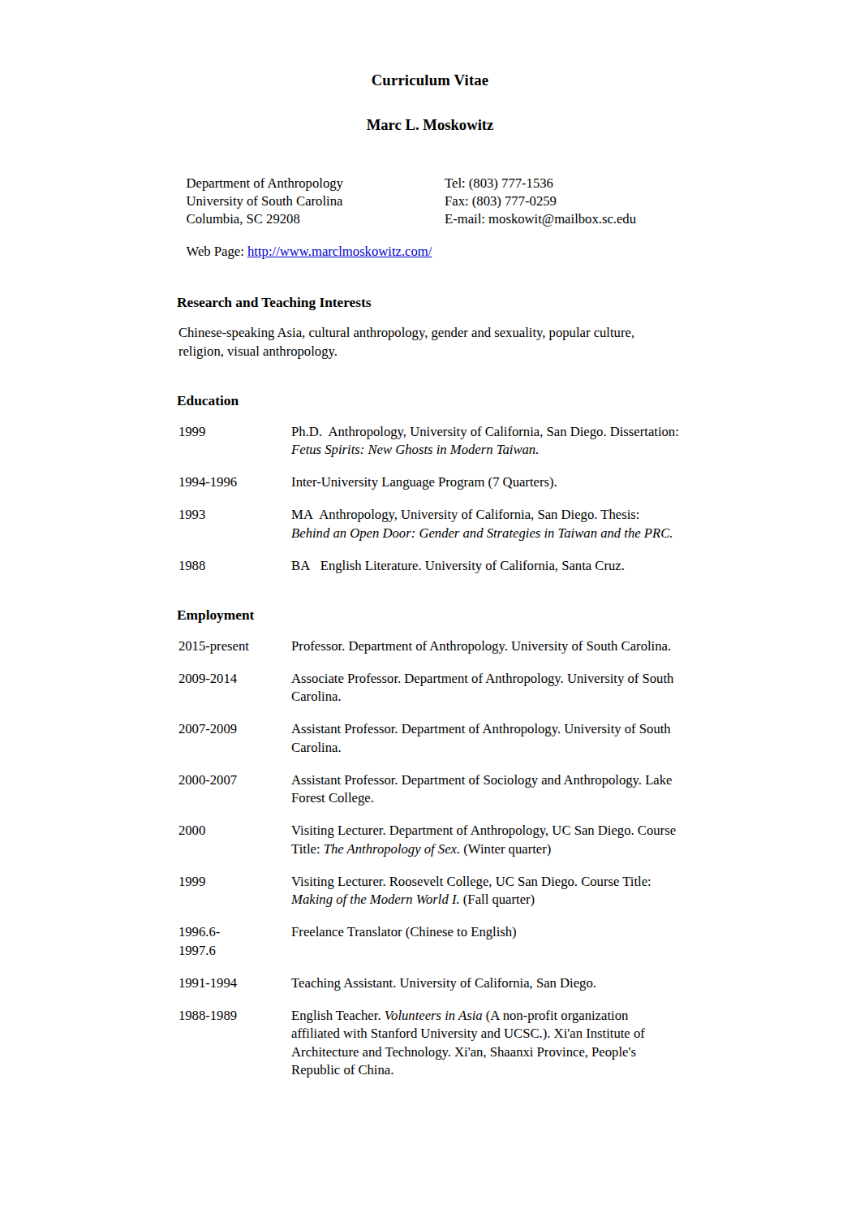Curriculum Vitae
Marc L. Moskowitz
| Department of Anthropology | Tel: (803) 777-1536 |
| University of South Carolina | Fax: (803) 777-0259 |
| Columbia, SC 29208 | E-mail: moskowit@mailbox.sc.edu |
Web Page: http://www.marclmoskowitz.com/
Research and Teaching Interests
Chinese-speaking Asia, cultural anthropology, gender and sexuality, popular culture, religion, visual anthropology.
Education
| 1999 | Ph.D. Anthropology, University of California, San Diego. Dissertation: Fetus Spirits: New Ghosts in Modern Taiwan. |
| 1994-1996 | Inter-University Language Program (7 Quarters). |
| 1993 | MA Anthropology, University of California, San Diego. Thesis: Behind an Open Door: Gender and Strategies in Taiwan and the PRC. |
| 1988 | BA English Literature. University of California, Santa Cruz. |
Employment
| 2015-present | Professor. Department of Anthropology. University of South Carolina. |
| 2009-2014 | Associate Professor. Department of Anthropology. University of South Carolina. |
| 2007-2009 | Assistant Professor. Department of Anthropology. University of South Carolina. |
| 2000-2007 | Assistant Professor. Department of Sociology and Anthropology. Lake Forest College. |
| 2000 | Visiting Lecturer. Department of Anthropology, UC San Diego. Course Title: The Anthropology of Sex. (Winter quarter) |
| 1999 | Visiting Lecturer. Roosevelt College, UC San Diego. Course Title: Making of the Modern World I. (Fall quarter) |
| 1996.6- 1997.6 | Freelance Translator (Chinese to English) |
| 1991-1994 | Teaching Assistant. University of California, San Diego. |
| 1988-1989 | English Teacher. Volunteers in Asia (A non-profit organization affiliated with Stanford University and UCSC.). Xi'an Institute of Architecture and Technology. Xi'an, Shaanxi Province, People's Republic of China. |